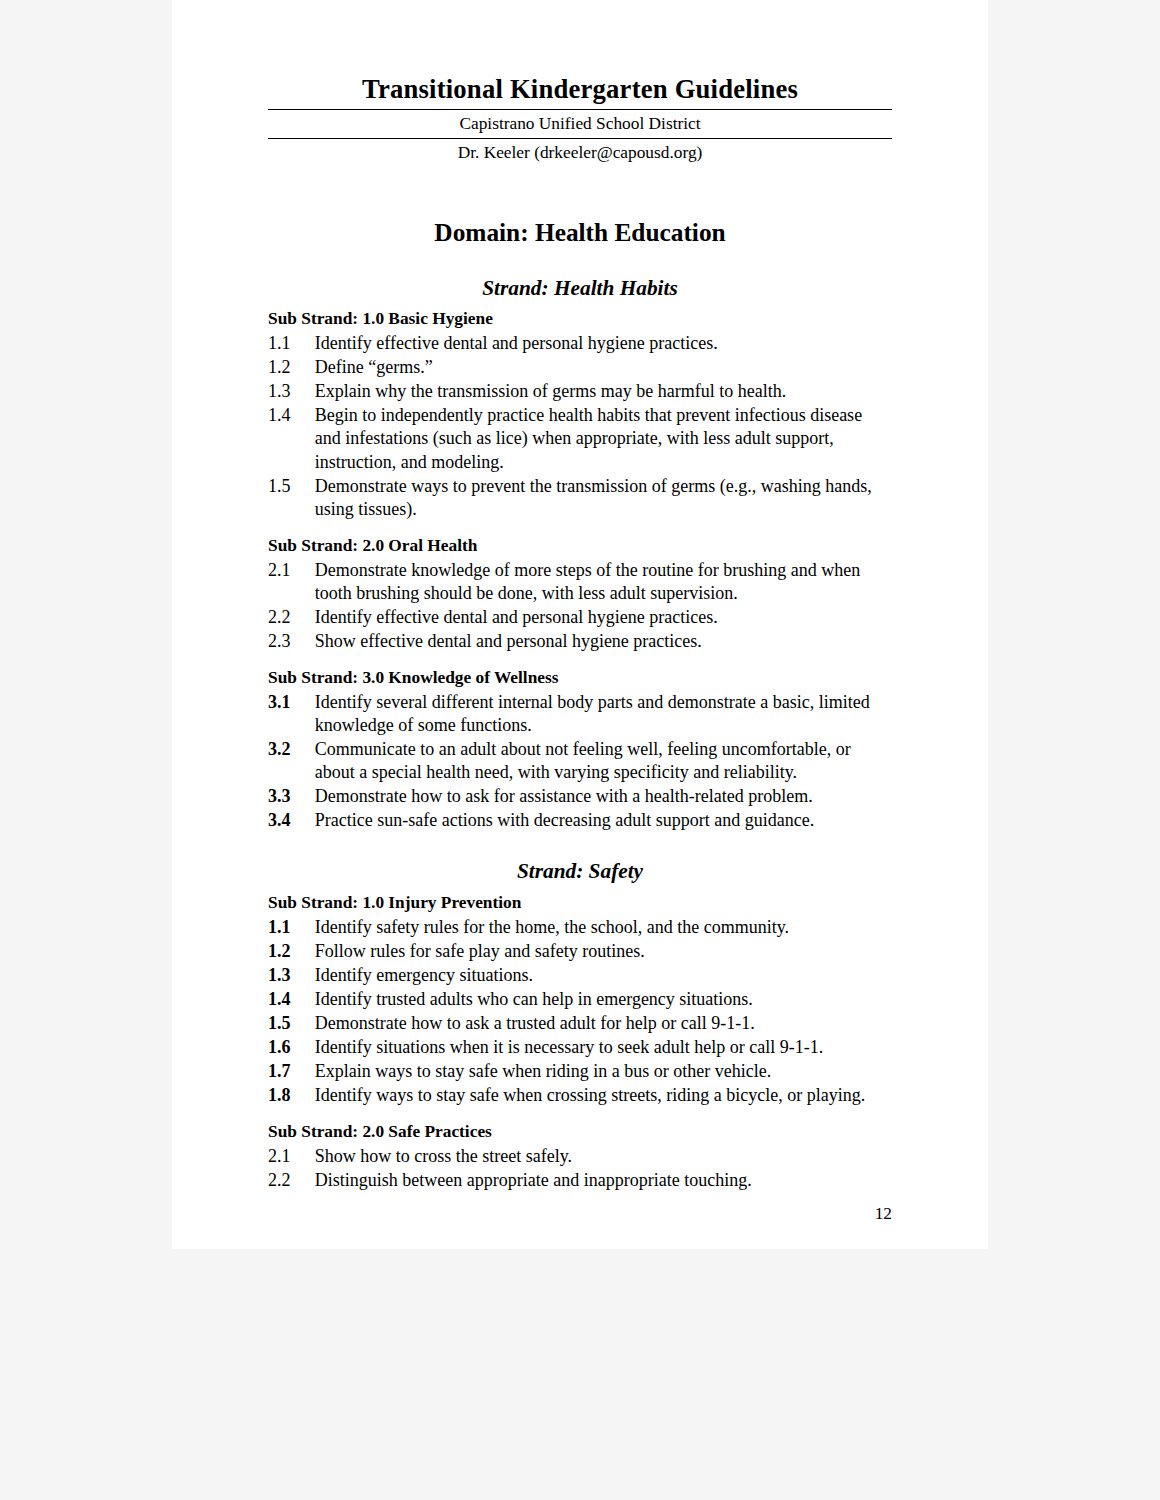Transitional Kindergarten Guidelines
Capistrano Unified School District
Dr. Keeler (drkeeler@capousd.org)
Domain: Health Education
Strand: Health Habits
Sub Strand: 1.0 Basic Hygiene
1.1 Identify effective dental and personal hygiene practices.
1.2 Define “germs.”
1.3 Explain why the transmission of germs may be harmful to health.
1.4 Begin to independently practice health habits that prevent infectious disease and infestations (such as lice) when appropriate, with less adult support, instruction, and modeling.
1.5 Demonstrate ways to prevent the transmission of germs (e.g., washing hands, using tissues).
Sub Strand: 2.0 Oral Health
2.1 Demonstrate knowledge of more steps of the routine for brushing and when tooth brushing should be done, with less adult supervision.
2.2 Identify effective dental and personal hygiene practices.
2.3 Show effective dental and personal hygiene practices.
Sub Strand: 3.0 Knowledge of Wellness
3.1 Identify several different internal body parts and demonstrate a basic, limited knowledge of some functions.
3.2 Communicate to an adult about not feeling well, feeling uncomfortable, or about a special health need, with varying specificity and reliability.
3.3 Demonstrate how to ask for assistance with a health-related problem.
3.4 Practice sun-safe actions with decreasing adult support and guidance.
Strand: Safety
Sub Strand: 1.0 Injury Prevention
1.1 Identify safety rules for the home, the school, and the community.
1.2 Follow rules for safe play and safety routines.
1.3 Identify emergency situations.
1.4 Identify trusted adults who can help in emergency situations.
1.5 Demonstrate how to ask a trusted adult for help or call 9-1-1.
1.6 Identify situations when it is necessary to seek adult help or call 9-1-1.
1.7 Explain ways to stay safe when riding in a bus or other vehicle.
1.8 Identify ways to stay safe when crossing streets, riding a bicycle, or playing.
Sub Strand: 2.0 Safe Practices
2.1 Show how to cross the street safely.
2.2 Distinguish between appropriate and inappropriate touching.
12